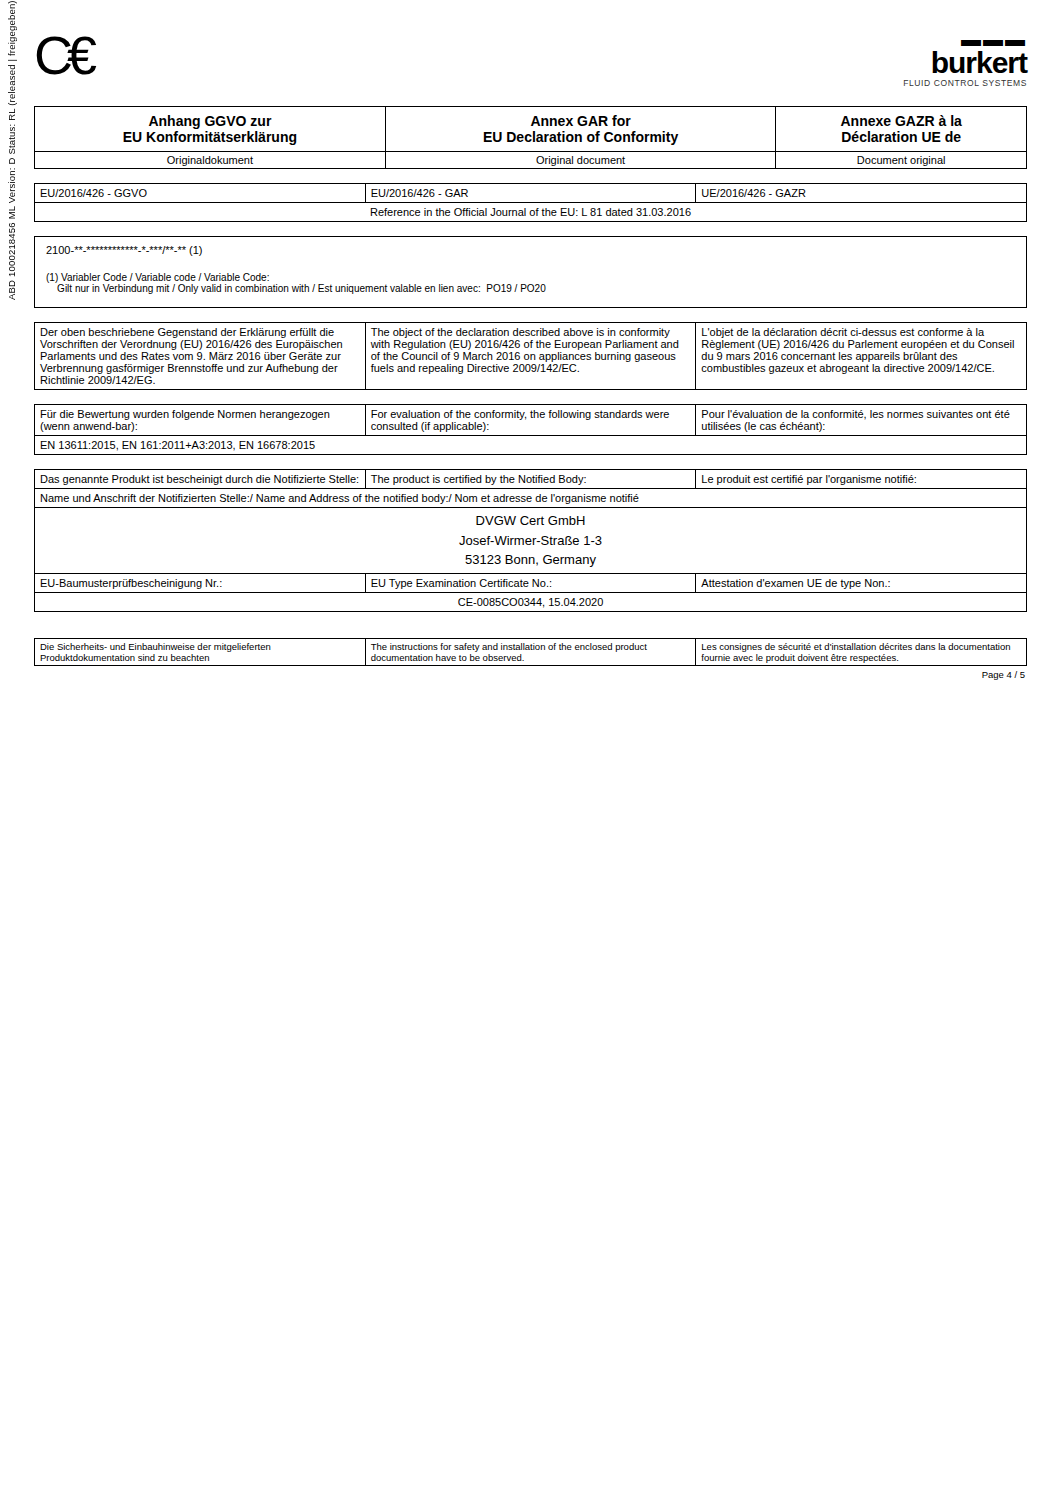ABD 1000218456 ML Version: D Status: RL (released | freigegeben) printed: 24.06.2022
C€
▬▬▬
burkert
FLUID CONTROL SYSTEMS
| Anhang GGVO zur EU Konformitätserklärung | Annex GAR for EU Declaration of Conformity | Annexe GAZR à la Déclaration UE de |
| Originaldokument | Original document | Document original |
| EU/2016/426 - GGVO | EU/2016/426 - GAR | UE/2016/426 - GAZR |
| Reference in the Official Journal of the EU: L 81 dated 31.03.2016 |
| 2100-**-************-*-***/**-** (1) (1) Variabler Code / Variable code / Variable Code: Gilt nur in Verbindung mit / Only valid in combination with / Est uniquement valable en lien avec: PO19 / PO20 |
| Der oben beschriebene Gegenstand der Erklärung erfüllt die Vorschriften der Verordnung (EU) 2016/426 des Europäischen Parlaments und des Rates vom 9. März 2016 über Geräte zur Verbrennung gasförmiger Brennstoffe und zur Aufhebung der Richtlinie 2009/142/EG. | The object of the declaration described above is in conformity with Regulation (EU) 2016/426 of the European Parliament and of the Council of 9 March 2016 on appliances burning gaseous fuels and repealing Directive 2009/142/EC. | L'objet de la déclaration décrit ci-dessus est conforme à la Règlement (UE) 2016/426 du Parlement européen et du Conseil du 9 mars 2016 concernant les appareils brûlant des combustibles gazeux et abrogeant la directive 2009/142/CE. |
| Für die Bewertung wurden folgende Normen herangezogen (wenn anwend-bar): | For evaluation of the conformity, the following standards were consulted (if applicable): | Pour l'évaluation de la conformité, les normes suivantes ont été utilisées (le cas échéant): |
| EN 13611:2015, EN 161:2011+A3:2013, EN 16678:2015 |
| Das genannte Produkt ist bescheinigt durch die Notifizierte Stelle: | The product is certified by the Notified Body: | Le produit est certifié par l'organisme notifié: |
| Name und Anschrift der Notifizierten Stelle:/ Name and Address of the notified body:/ Nom et adresse de l'organisme notifié |
| DVGW Cert GmbH Josef-Wirmer-Straße 1-3 53123 Bonn, Germany |
| EU-Baumusterprüfbescheinigung Nr.: | EU Type Examination Certificate No.: | Attestation d'examen UE de type Non.: |
| CE-0085CO0344, 15.04.2020 |
| Die Sicherheits- und Einbauhinweise der mitgelieferten Produktdokumentation sind zu beachten | The instructions for safety and installation of the enclosed product documentation have to be observed. | Les consignes de sécurité et d'installation décrites dans la documentation fournie avec le produit doivent être respectées. |
Page 4 / 5